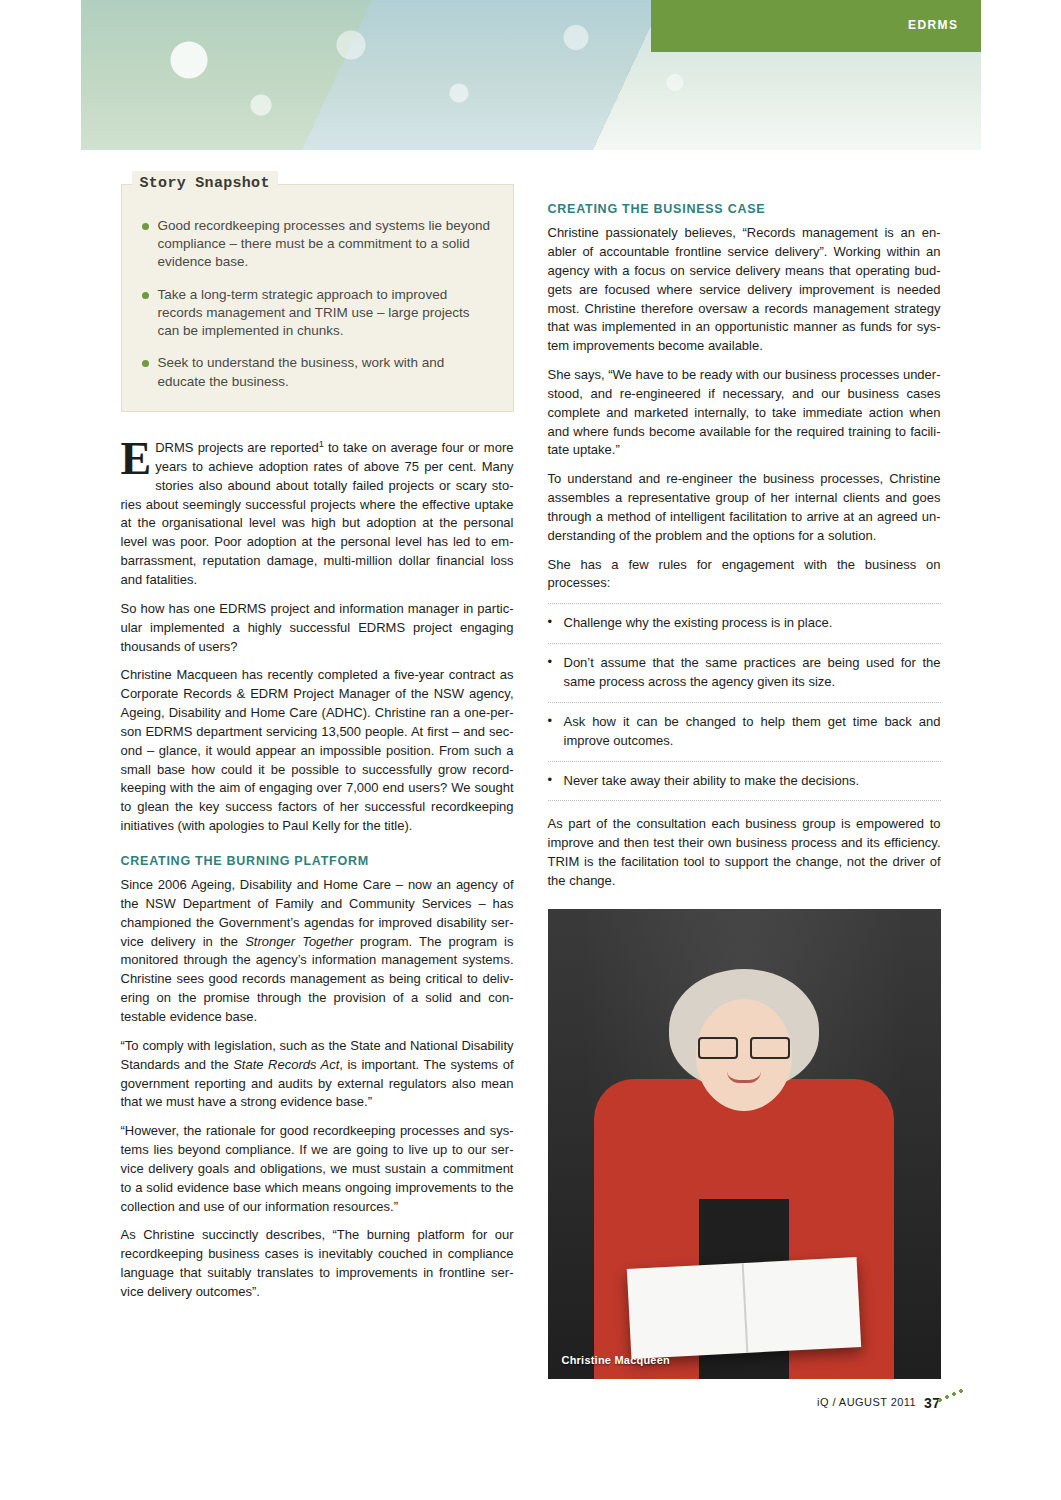EDRMS
Story Snapshot
Good recordkeeping processes and systems lie beyond compliance – there must be a commitment to a solid evidence base.
Take a long-term strategic approach to improved records management and TRIM use – large projects can be implemented in chunks.
Seek to understand the business, work with and educate the business.
EDRMS projects are reported1 to take on average four or more years to achieve adoption rates of above 75 per cent. Many stories also abound about totally failed projects or scary stories about seemingly successful projects where the effective uptake at the organisational level was high but adoption at the personal level was poor. Poor adoption at the personal level has led to embarrassment, reputation damage, multi-million dollar financial loss and fatalities.
So how has one EDRMS project and information manager in particular implemented a highly successful EDRMS project engaging thousands of users?
Christine Macqueen has recently completed a five-year contract as Corporate Records & EDRM Project Manager of the NSW agency, Ageing, Disability and Home Care (ADHC). Christine ran a one-person EDRMS department servicing 13,500 people. At first – and second – glance, it would appear an impossible position. From such a small base how could it be possible to successfully grow recordkeeping with the aim of engaging over 7,000 end users? We sought to glean the key success factors of her successful recordkeeping initiatives (with apologies to Paul Kelly for the title).
Creating the burning platform
Since 2006 Ageing, Disability and Home Care – now an agency of the NSW Department of Family and Community Services – has championed the Government’s agendas for improved disability service delivery in the Stronger Together program. The program is monitored through the agency’s information management systems. Christine sees good records management as being critical to delivering on the promise through the provision of a solid and contestable evidence base.
“To comply with legislation, such as the State and National Disability Standards and the State Records Act, is important. The systems of government reporting and audits by external regulators also mean that we must have a strong evidence base.”
“However, the rationale for good recordkeeping processes and systems lies beyond compliance. If we are going to live up to our service delivery goals and obligations, we must sustain a commitment to a solid evidence base which means ongoing improvements to the collection and use of our information resources.”
As Christine succinctly describes, “The burning platform for our recordkeeping business cases is inevitably couched in compliance language that suitably translates to improvements in frontline service delivery outcomes”.
Creating the business case
Christine passionately believes, “Records management is an enabler of accountable frontline service delivery”. Working within an agency with a focus on service delivery means that operating budgets are focused where service delivery improvement is needed most. Christine therefore oversaw a records management strategy that was implemented in an opportunistic manner as funds for system improvements become available.
She says, “We have to be ready with our business processes understood, and re-engineered if necessary, and our business cases complete and marketed internally, to take immediate action when and where funds become available for the required training to facilitate uptake.”
To understand and re-engineer the business processes, Christine assembles a representative group of her internal clients and goes through a method of intelligent facilitation to arrive at an agreed understanding of the problem and the options for a solution.
She has a few rules for engagement with the business on processes:
Challenge why the existing process is in place.
Don’t assume that the same practices are being used for the same process across the agency given its size.
Ask how it can be changed to help them get time back and improve outcomes.
Never take away their ability to make the decisions.
As part of the consultation each business group is empowered to improve and then test their own business process and its efficiency. TRIM is the facilitation tool to support the change, not the driver of the change.
Christine Macqueen
iQ / AUGUST 2011 37